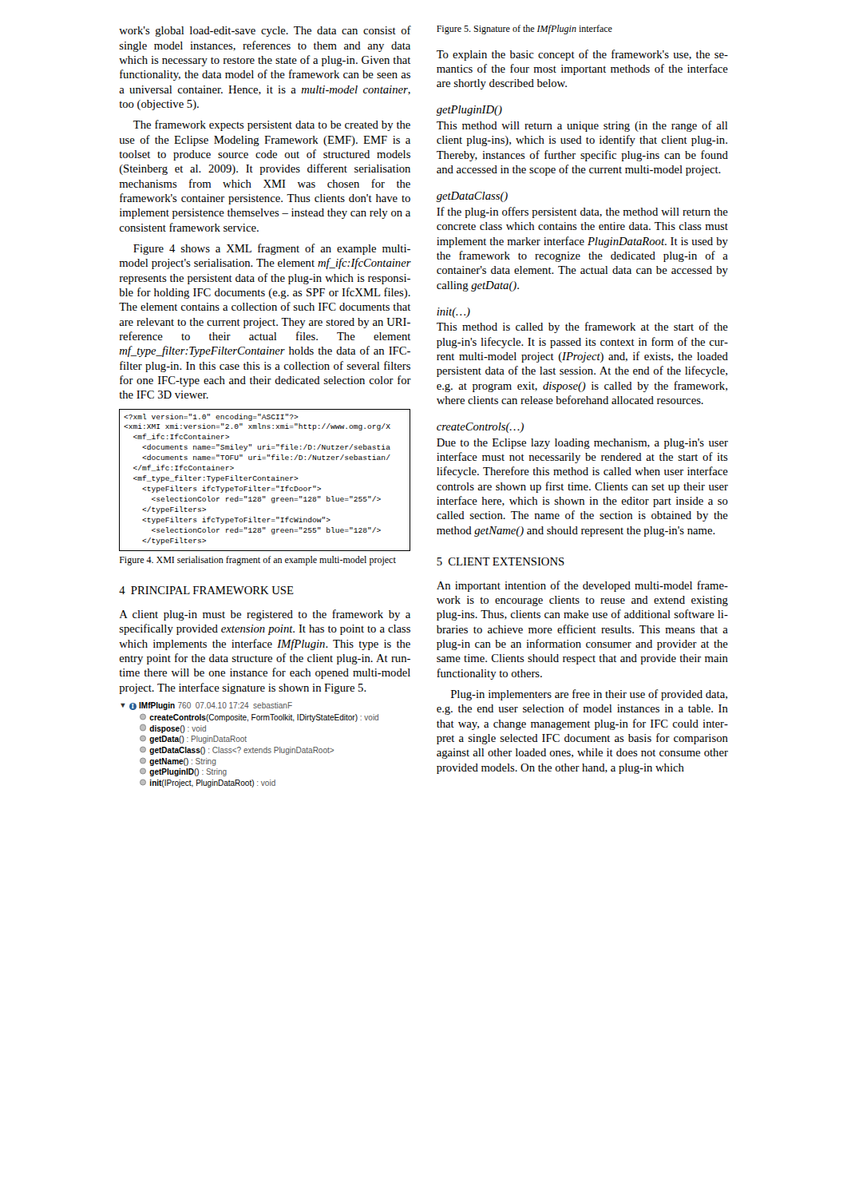work's global load-edit-save cycle. The data can consist of single model instances, references to them and any data which is necessary to restore the state of a plug-in. Given that functionality, the data model of the framework can be seen as a universal container. Hence, it is a multi-model container, too (objective 5).
The framework expects persistent data to be created by the use of the Eclipse Modeling Framework (EMF). EMF is a toolset to produce source code out of structured models (Steinberg et al. 2009). It provides different serialisation mechanisms from which XMI was chosen for the framework's container persistence. Thus clients don't have to implement persistence themselves – instead they can rely on a consistent framework service.
Figure 4 shows a XML fragment of an example multi-model project's serialisation. The element mf_ifc:IfcContainer represents the persistent data of the plug-in which is responsible for holding IFC documents (e.g. as SPF or IfcXML files). The element contains a collection of such IFC documents that are relevant to the current project. They are stored by an URI-reference to their actual files. The element mf_type_filter:TypeFilterContainer holds the data of an IFC-filter plug-in. In this case this is a collection of several filters for one IFC-type each and their dedicated selection color for the IFC 3D viewer.
<?xml version="1.0" encoding="ASCII"?> <xmi:XMI xmi:version="2.0" xmlns:xmi="http://www.omg.org/X <mf_ifc:IfcContainer> <documents name="Smiley" uri="file:/D:/Nutzer/sebastia <documents name="TOFU" uri="file:/D:/Nutzer/sebastian/ </mf_ifc:IfcContainer> <mf_type_filter:TypeFilterContainer> <typeFilters ifcTypeToFilter="IfcDoor"> <selectionColor red="128" green="128" blue="255"/> </typeFilters> <typeFilters ifcTypeToFilter="IfcWindow"> <selectionColor red="128" green="255" blue="128"/> </typeFilters>
Figure 4. XMI serialisation fragment of an example multi-model project
4 PRINCIPAL FRAMEWORK USE
A client plug-in must be registered to the framework by a specifically provided extension point. It has to point to a class which implements the interface IMfPlugin. This type is the entry point for the data structure of the client plug-in. At runtime there will be one instance for each opened multi-model project. The interface signature is shown in Figure 5.
▼ I IMfPlugin 760 07.04.10 17:24 sebastianF
createControls(Composite, FormToolkit, IDirtyStateEditor) : void
dispose() : void
getData() : PluginDataRoot
getDataClass() : Class<? extends PluginDataRoot>
getName() : String
getPluginID() : String
init(IProject, PluginDataRoot) : void
Figure 5. Signature of the IMfPlugin interface
To explain the basic concept of the framework's use, the semantics of the four most important methods of the interface are shortly described below.
getPluginID()
This method will return a unique string (in the range of all client plug-ins), which is used to identify that client plug-in. Thereby, instances of further specific plug-ins can be found and accessed in the scope of the current multi-model project.
getDataClass()
If the plug-in offers persistent data, the method will return the concrete class which contains the entire data. This class must implement the marker interface PluginDataRoot. It is used by the framework to recognize the dedicated plug-in of a container's data element. The actual data can be accessed by calling getData().
init(…)
This method is called by the framework at the start of the plug-in's lifecycle. It is passed its context in form of the current multi-model project (IProject) and, if exists, the loaded persistent data of the last session. At the end of the lifecycle, e.g. at program exit, dispose() is called by the framework, where clients can release beforehand allocated resources.
createControls(…)
Due to the Eclipse lazy loading mechanism, a plug-in's user interface must not necessarily be rendered at the start of its lifecycle. Therefore this method is called when user interface controls are shown up first time. Clients can set up their user interface here, which is shown in the editor part inside a so called section. The name of the section is obtained by the method getName() and should represent the plug-in's name.
5 CLIENT EXTENSIONS
An important intention of the developed multi-model framework is to encourage clients to reuse and extend existing plug-ins. Thus, clients can make use of additional software libraries to achieve more efficient results. This means that a plug-in can be an information consumer and provider at the same time. Clients should respect that and provide their main functionality to others.
Plug-in implementers are free in their use of provided data, e.g. the end user selection of model instances in a table. In that way, a change management plug-in for IFC could interpret a single selected IFC document as basis for comparison against all other loaded ones, while it does not consume other provided models. On the other hand, a plug-in which